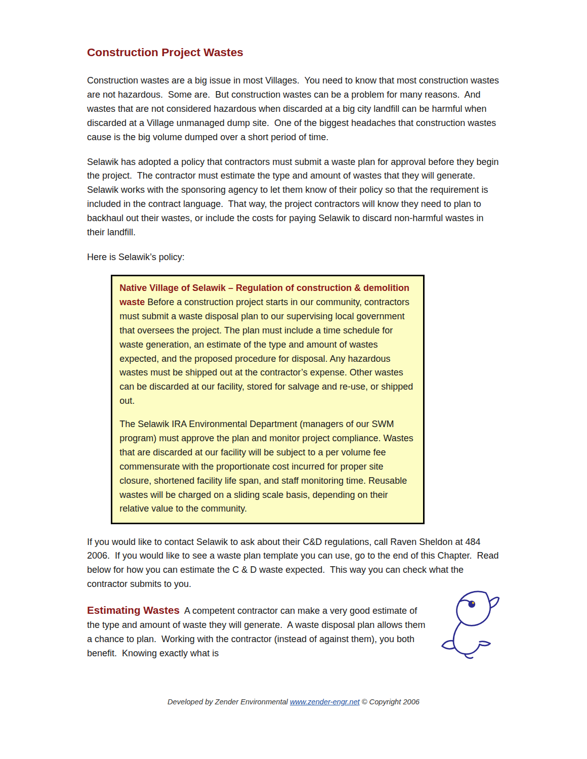Construction Project Wastes
Construction wastes are a big issue in most Villages. You need to know that most construction wastes are not hazardous. Some are. But construction wastes can be a problem for many reasons. And wastes that are not considered hazardous when discarded at a big city landfill can be harmful when discarded at a Village unmanaged dump site. One of the biggest headaches that construction wastes cause is the big volume dumped over a short period of time.
Selawik has adopted a policy that contractors must submit a waste plan for approval before they begin the project. The contractor must estimate the type and amount of wastes that they will generate. Selawik works with the sponsoring agency to let them know of their policy so that the requirement is included in the contract language. That way, the project contractors will know they need to plan to backhaul out their wastes, or include the costs for paying Selawik to discard non-harmful wastes in their landfill.
Here is Selawik’s policy:
Native Village of Selawik – Regulation of construction & demolition waste Before a construction project starts in our community, contractors must submit a waste disposal plan to our supervising local government that oversees the project. The plan must include a time schedule for waste generation, an estimate of the type and amount of wastes expected, and the proposed procedure for disposal. Any hazardous wastes must be shipped out at the contractor’s expense. Other wastes can be discarded at our facility, stored for salvage and re-use, or shipped out.
The Selawik IRA Environmental Department (managers of our SWM program) must approve the plan and monitor project compliance. Wastes that are discarded at our facility will be subject to a per volume fee commensurate with the proportionate cost incurred for proper site closure, shortened facility life span, and staff monitoring time. Reusable wastes will be charged on a sliding scale basis, depending on their relative value to the community.
If you would like to contact Selawik to ask about their C&D regulations, call Raven Sheldon at 484 2006. If you would like to see a waste plan template you can use, go to the end of this Chapter. Read below for how you can estimate the C & D waste expected. This way you can check what the contractor submits to you.
Estimating Wastes A competent contractor can make a very good estimate of the type and amount of waste they will generate. A waste disposal plan allows them a chance to plan. Working with the contractor (instead of against them), you both benefit. Knowing exactly what is
Developed by Zender Environmental www.zender-engr.net © Copyright 2006